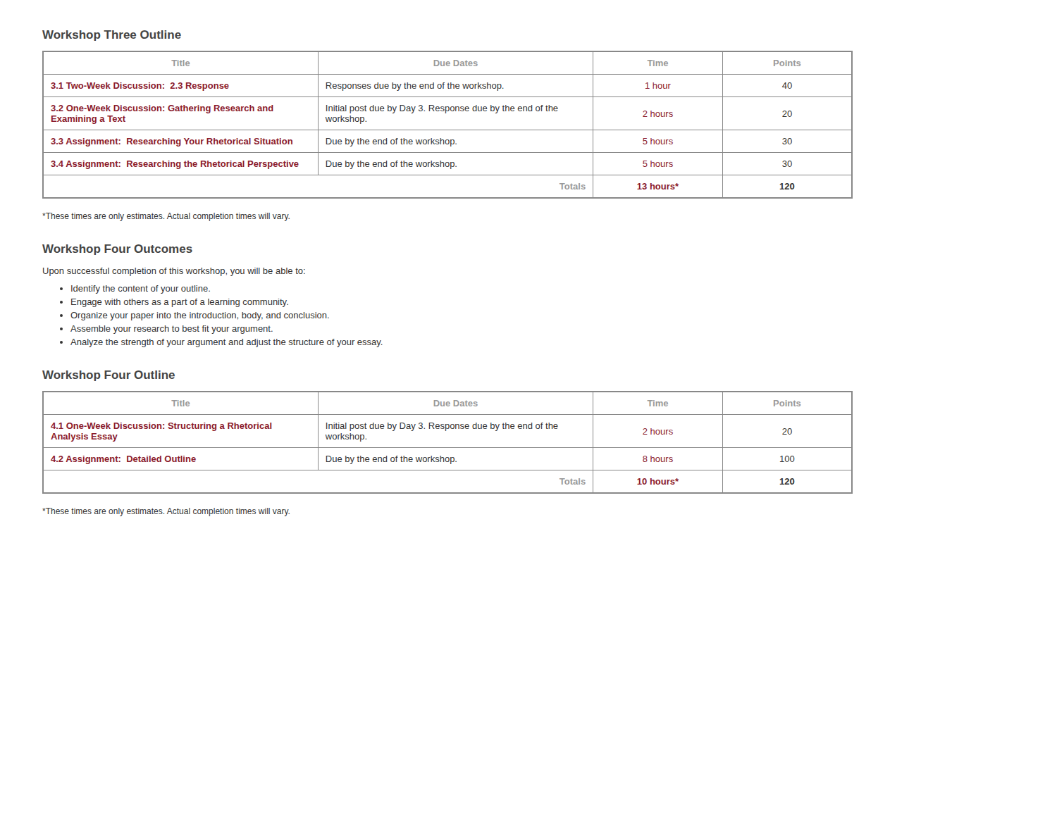Workshop Three Outline
| Title | Due Dates | Time | Points |
| --- | --- | --- | --- |
| 3.1 Two-Week Discussion: 2.3 Response | Responses due by the end of the workshop. | 1 hour | 40 |
| 3.2 One-Week Discussion: Gathering Research and Examining a Text | Initial post due by Day 3. Response due by the end of the workshop. | 2 hours | 20 |
| 3.3 Assignment: Researching Your Rhetorical Situation | Due by the end of the workshop. | 5 hours | 30 |
| 3.4 Assignment: Researching the Rhetorical Perspective | Due by the end of the workshop. | 5 hours | 30 |
| Totals | 13 hours* | 120 |
*These times are only estimates. Actual completion times will vary.
Workshop Four Outcomes
Upon successful completion of this workshop, you will be able to:
Identify the content of your outline.
Engage with others as a part of a learning community.
Organize your paper into the introduction, body, and conclusion.
Assemble your research to best fit your argument.
Analyze the strength of your argument and adjust the structure of your essay.
Workshop Four Outline
| Title | Due Dates | Time | Points |
| --- | --- | --- | --- |
| 4.1 One-Week Discussion: Structuring a Rhetorical Analysis Essay | Initial post due by Day 3. Response due by the end of the workshop. | 2 hours | 20 |
| 4.2 Assignment: Detailed Outline | Due by the end of the workshop. | 8 hours | 100 |
| Totals | 10 hours* | 120 |
*These times are only estimates. Actual completion times will vary.